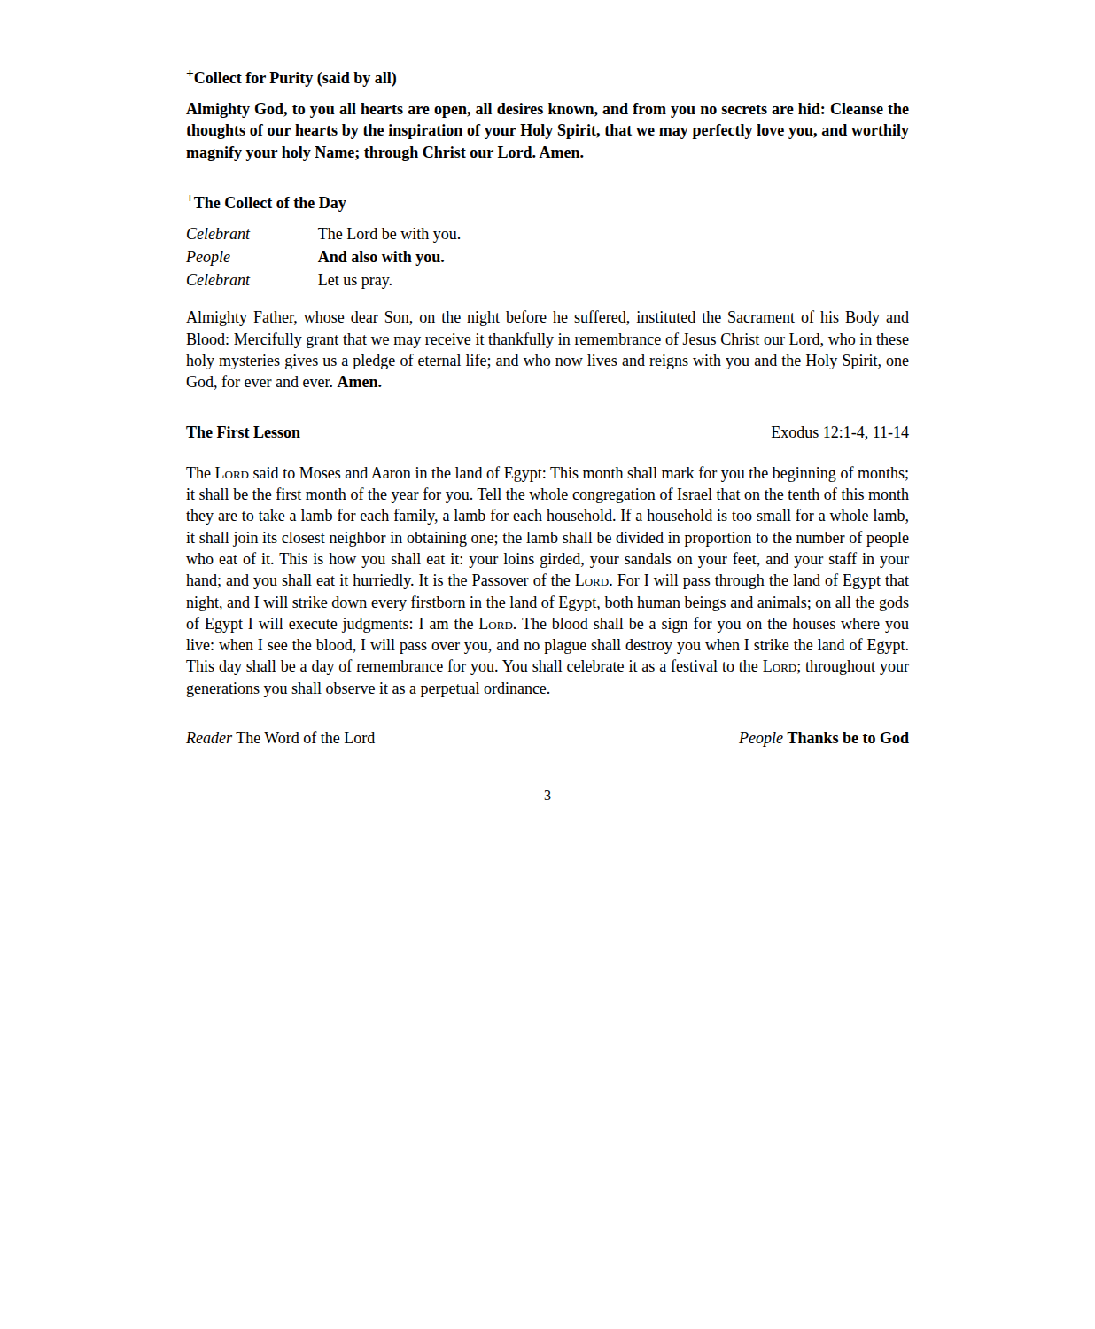+Collect for Purity (said by all)
Almighty God, to you all hearts are open, all desires known, and from you no secrets are hid: Cleanse the thoughts of our hearts by the inspiration of your Holy Spirit, that we may perfectly love you, and worthily magnify your holy Name; through Christ our Lord. Amen.
+The Collect of the Day
| Celebrant | The Lord be with you. |
| People | And also with you. |
| Celebrant | Let us pray. |
Almighty Father, whose dear Son, on the night before he suffered, instituted the Sacrament of his Body and Blood: Mercifully grant that we may receive it thankfully in remembrance of Jesus Christ our Lord, who in these holy mysteries gives us a pledge of eternal life; and who now lives and reigns with you and the Holy Spirit, one God, for ever and ever. Amen.
The First Lesson Exodus 12:1-4, 11-14
The Lord said to Moses and Aaron in the land of Egypt: This month shall mark for you the beginning of months; it shall be the first month of the year for you. Tell the whole congregation of Israel that on the tenth of this month they are to take a lamb for each family, a lamb for each household. If a household is too small for a whole lamb, it shall join its closest neighbor in obtaining one; the lamb shall be divided in proportion to the number of people who eat of it. This is how you shall eat it: your loins girded, your sandals on your feet, and your staff in your hand; and you shall eat it hurriedly. It is the Passover of the Lord. For I will pass through the land of Egypt that night, and I will strike down every firstborn in the land of Egypt, both human beings and animals; on all the gods of Egypt I will execute judgments: I am the Lord. The blood shall be a sign for you on the houses where you live: when I see the blood, I will pass over you, and no plague shall destroy you when I strike the land of Egypt. This day shall be a day of remembrance for you. You shall celebrate it as a festival to the Lord; throughout your generations you shall observe it as a perpetual ordinance.
Reader The Word of the Lord People Thanks be to God
3